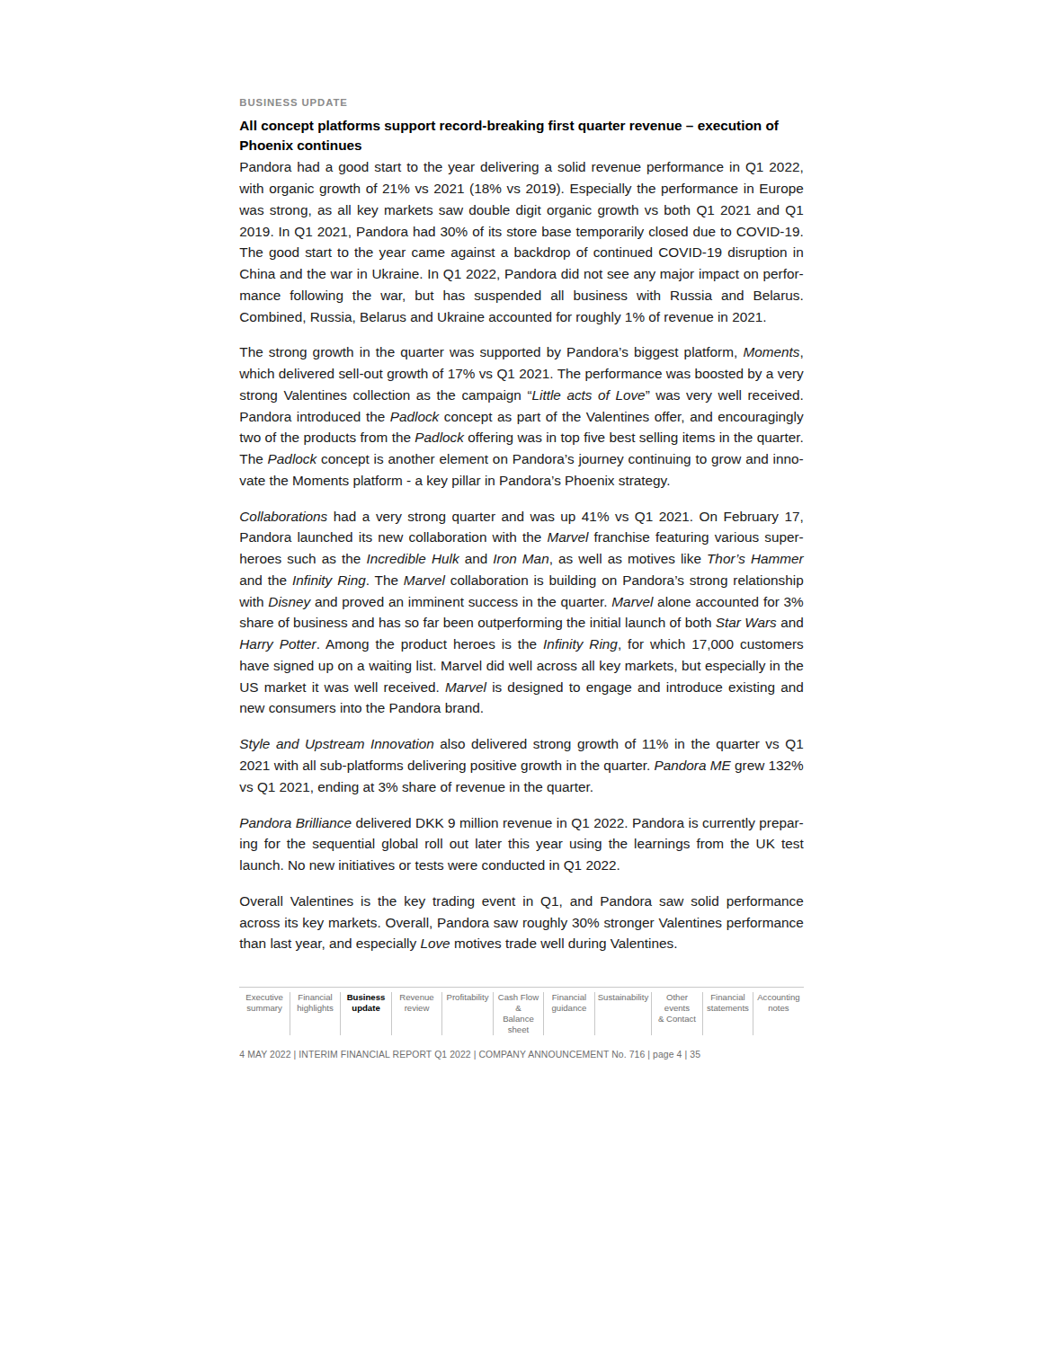BUSINESS UPDATE
All concept platforms support record-breaking first quarter revenue – execution of Phoenix continues
Pandora had a good start to the year delivering a solid revenue performance in Q1 2022, with organic growth of 21% vs 2021 (18% vs 2019). Especially the performance in Europe was strong, as all key markets saw double digit organic growth vs both Q1 2021 and Q1 2019. In Q1 2021, Pandora had 30% of its store base temporarily closed due to COVID-19. The good start to the year came against a backdrop of continued COVID-19 disruption in China and the war in Ukraine. In Q1 2022, Pandora did not see any major impact on performance following the war, but has suspended all business with Russia and Belarus. Combined, Russia, Belarus and Ukraine accounted for roughly 1% of revenue in 2021.
The strong growth in the quarter was supported by Pandora’s biggest platform, Moments, which delivered sell-out growth of 17% vs Q1 2021. The performance was boosted by a very strong Valentines collection as the campaign “Little acts of Love” was very well received. Pandora introduced the Padlock concept as part of the Valentines offer, and encouragingly two of the products from the Padlock offering was in top five best selling items in the quarter. The Padlock concept is another element on Pandora’s journey continuing to grow and innovate the Moments platform - a key pillar in Pandora’s Phoenix strategy.
Collaborations had a very strong quarter and was up 41% vs Q1 2021. On February 17, Pandora launched its new collaboration with the Marvel franchise featuring various superheroes such as the Incredible Hulk and Iron Man, as well as motives like Thor’s Hammer and the Infinity Ring. The Marvel collaboration is building on Pandora’s strong relationship with Disney and proved an imminent success in the quarter. Marvel alone accounted for 3% share of business and has so far been outperforming the initial launch of both Star Wars and Harry Potter. Among the product heroes is the Infinity Ring, for which 17,000 customers have signed up on a waiting list. Marvel did well across all key markets, but especially in the US market it was well received. Marvel is designed to engage and introduce existing and new consumers into the Pandora brand.
Style and Upstream Innovation also delivered strong growth of 11% in the quarter vs Q1 2021 with all sub-platforms delivering positive growth in the quarter. Pandora ME grew 132% vs Q1 2021, ending at 3% share of revenue in the quarter.
Pandora Brilliance delivered DKK 9 million revenue in Q1 2022. Pandora is currently preparing for the sequential global roll out later this year using the learnings from the UK test launch. No new initiatives or tests were conducted in Q1 2022.
Overall Valentines is the key trading event in Q1, and Pandora saw solid performance across its key markets. Overall, Pandora saw roughly 30% stronger Valentines performance than last year, and especially Love motives trade well during Valentines.
Executive
summary
Financial
highlights
Business
update
Revenue
review
Profitability
Cash Flow &
Balance sheet
Financial
guidance
Sustainability
Other events
& Contact
Financial
statements
Accounting
notes
4 MAY 2022 | INTERIM FINANCIAL REPORT Q1 2022 | COMPANY ANNOUNCEMENT No. 716 | page 4 | 35